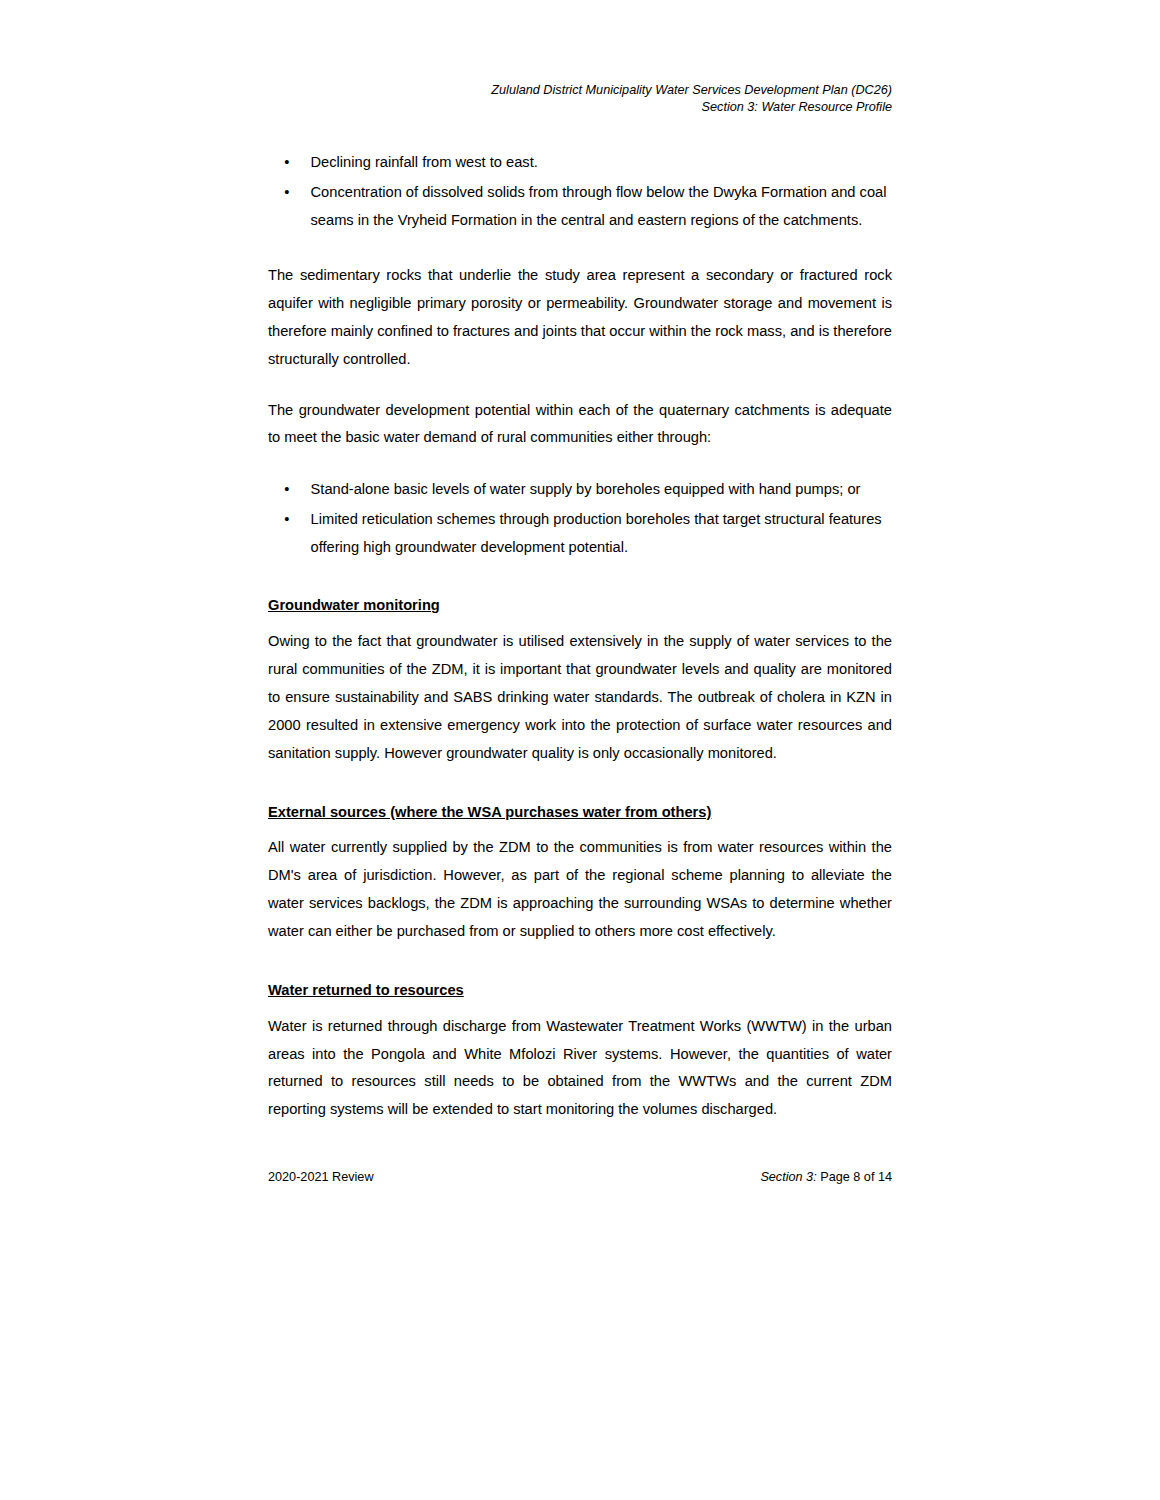Zululand District Municipality Water Services Development Plan (DC26) Section 3: Water Resource Profile
Declining rainfall from west to east.
Concentration of dissolved solids from through flow below the Dwyka Formation and coal seams in the Vryheid Formation in the central and eastern regions of the catchments.
The sedimentary rocks that underlie the study area represent a secondary or fractured rock aquifer with negligible primary porosity or permeability. Groundwater storage and movement is therefore mainly confined to fractures and joints that occur within the rock mass, and is therefore structurally controlled.
The groundwater development potential within each of the quaternary catchments is adequate to meet the basic water demand of rural communities either through:
Stand-alone basic levels of water supply by boreholes equipped with hand pumps; or
Limited reticulation schemes through production boreholes that target structural features offering high groundwater development potential.
Groundwater monitoring
Owing to the fact that groundwater is utilised extensively in the supply of water services to the rural communities of the ZDM, it is important that groundwater levels and quality are monitored to ensure sustainability and SABS drinking water standards. The outbreak of cholera in KZN in 2000 resulted in extensive emergency work into the protection of surface water resources and sanitation supply. However groundwater quality is only occasionally monitored.
External sources (where the WSA purchases water from others)
All water currently supplied by the ZDM to the communities is from water resources within the DM's area of jurisdiction. However, as part of the regional scheme planning to alleviate the water services backlogs, the ZDM is approaching the surrounding WSAs to determine whether water can either be purchased from or supplied to others more cost effectively.
Water returned to resources
Water is returned through discharge from Wastewater Treatment Works (WWTW) in the urban areas into the Pongola and White Mfolozi River systems. However, the quantities of water returned to resources still needs to be obtained from the WWTWs and the current ZDM reporting systems will be extended to start monitoring the volumes discharged.
2020-2021 Review
Section 3: Page 8 of 14